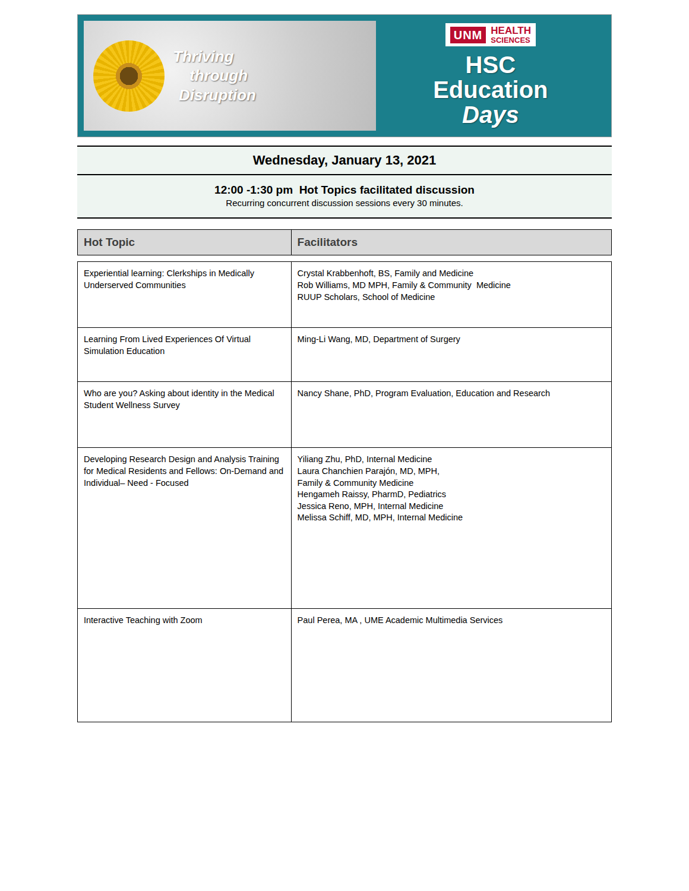Thriving through Disruption
UNM HEALTHSCIENCES
HSC
Education
Days
Wednesday, January 13, 2021
12:00 -1:30 pm Hot Topics facilitated discussion
Recurring concurrent discussion sessions every 30 minutes.
| Hot Topic | Facilitators |
| --- | --- |
| Experiential learning: Clerkships in Medically Underserved Communities | Crystal Krabbenhoft, BS, Family and Medicine Rob Williams, MD MPH, Family & Community Medicine RUUP Scholars, School of Medicine |
| Learning From Lived Experiences Of Virtual Simulation Education | Ming-Li Wang, MD, Department of Surgery |
| Who are you? Asking about identity in the Medical Student Wellness Survey | Nancy Shane, PhD, Program Evaluation, Education and Research |
| Developing Research Design and Analysis Training for Medical Residents and Fellows: On-Demand and Individual– Need - Focused | Yiliang Zhu, PhD, Internal Medicine Laura Chanchien Parajón, MD, MPH, Family & Community Medicine Hengameh Raissy, PharmD, Pediatrics Jessica Reno, MPH, Internal Medicine Melissa Schiff, MD, MPH, Internal Medicine |
| Interactive Teaching with Zoom | Paul Perea, MA , UME Academic Multimedia Services |